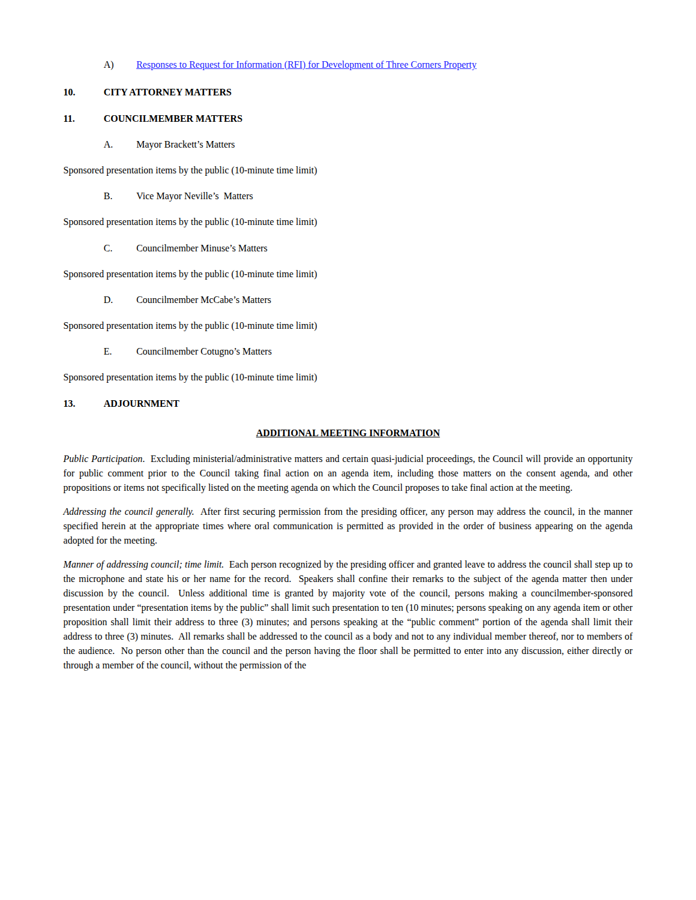A) Responses to Request for Information (RFI) for Development of Three Corners Property
10. CITY ATTORNEY MATTERS
11. COUNCILMEMBER MATTERS
A. Mayor Brackett’s Matters
Sponsored presentation items by the public (10-minute time limit)
B. Vice Mayor Neville’s Matters
Sponsored presentation items by the public (10-minute time limit)
C. Councilmember Minuse’s Matters
Sponsored presentation items by the public (10-minute time limit)
D. Councilmember McCabe’s Matters
Sponsored presentation items by the public (10-minute time limit)
E. Councilmember Cotugno’s Matters
Sponsored presentation items by the public (10-minute time limit)
13. ADJOURNMENT
ADDITIONAL MEETING INFORMATION
Public Participation. Excluding ministerial/administrative matters and certain quasi-judicial proceedings, the Council will provide an opportunity for public comment prior to the Council taking final action on an agenda item, including those matters on the consent agenda, and other propositions or items not specifically listed on the meeting agenda on which the Council proposes to take final action at the meeting.
Addressing the council generally. After first securing permission from the presiding officer, any person may address the council, in the manner specified herein at the appropriate times where oral communication is permitted as provided in the order of business appearing on the agenda adopted for the meeting.
Manner of addressing council; time limit. Each person recognized by the presiding officer and granted leave to address the council shall step up to the microphone and state his or her name for the record. Speakers shall confine their remarks to the subject of the agenda matter then under discussion by the council. Unless additional time is granted by majority vote of the council, persons making a councilmember-sponsored presentation under “presentation items by the public” shall limit such presentation to ten (10 minutes; persons speaking on any agenda item or other proposition shall limit their address to three (3) minutes; and persons speaking at the “public comment” portion of the agenda shall limit their address to three (3) minutes. All remarks shall be addressed to the council as a body and not to any individual member thereof, nor to members of the audience. No person other than the council and the person having the floor shall be permitted to enter into any discussion, either directly or through a member of the council, without the permission of the